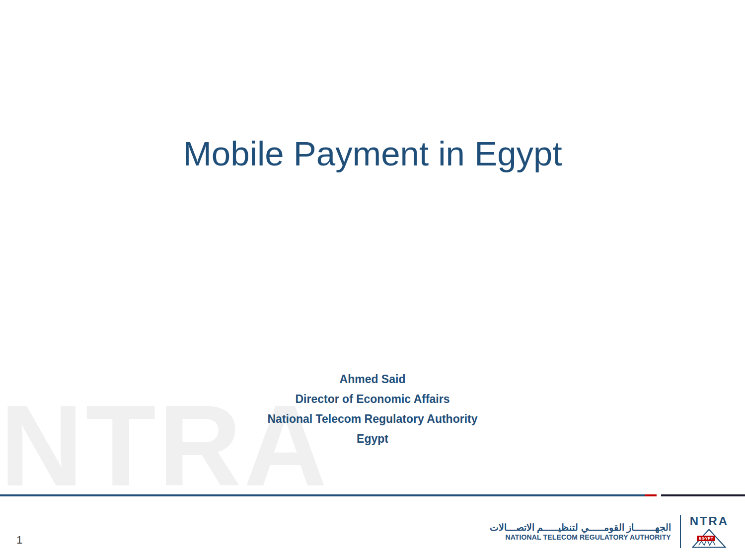NTRA
Mobile Payment in Egypt
Ahmed Said
Director of Economic Affairs
National Telecom Regulatory Authority
Egypt
1
الجهـــــــاز القومـــــي لتنظيـــــم الاتصـــالات
NATIONAL TELECOM REGULATORY AUTHORITY
NTRA
EGYPT